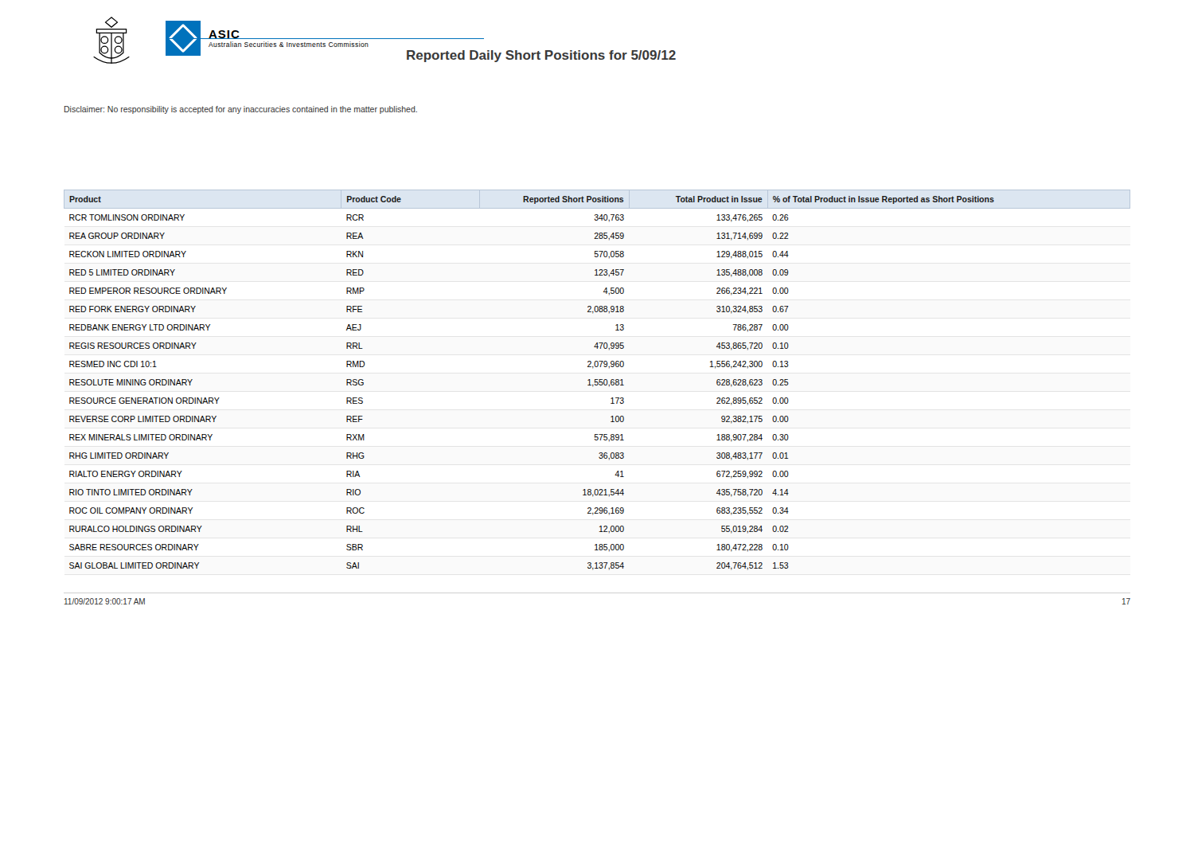ASIC
Australian Securities & Investments Commission
Reported Daily Short Positions for 5/09/12
Disclaimer: No responsibility is accepted for any inaccuracies contained in the matter published.
| Product | Product Code | Reported Short Positions | Total Product in Issue | % of Total Product in Issue Reported as Short Positions |
| --- | --- | --- | --- | --- |
| RCR TOMLINSON ORDINARY | RCR | 340,763 | 133,476,265 | 0.26 |
| REA GROUP ORDINARY | REA | 285,459 | 131,714,699 | 0.22 |
| RECKON LIMITED ORDINARY | RKN | 570,058 | 129,488,015 | 0.44 |
| RED 5 LIMITED ORDINARY | RED | 123,457 | 135,488,008 | 0.09 |
| RED EMPEROR RESOURCE ORDINARY | RMP | 4,500 | 266,234,221 | 0.00 |
| RED FORK ENERGY ORDINARY | RFE | 2,088,918 | 310,324,853 | 0.67 |
| REDBANK ENERGY LTD ORDINARY | AEJ | 13 | 786,287 | 0.00 |
| REGIS RESOURCES ORDINARY | RRL | 470,995 | 453,865,720 | 0.10 |
| RESMED INC CDI 10:1 | RMD | 2,079,960 | 1,556,242,300 | 0.13 |
| RESOLUTE MINING ORDINARY | RSG | 1,550,681 | 628,628,623 | 0.25 |
| RESOURCE GENERATION ORDINARY | RES | 173 | 262,895,652 | 0.00 |
| REVERSE CORP LIMITED ORDINARY | REF | 100 | 92,382,175 | 0.00 |
| REX MINERALS LIMITED ORDINARY | RXM | 575,891 | 188,907,284 | 0.30 |
| RHG LIMITED ORDINARY | RHG | 36,083 | 308,483,177 | 0.01 |
| RIALTO ENERGY ORDINARY | RIA | 41 | 672,259,992 | 0.00 |
| RIO TINTO LIMITED ORDINARY | RIO | 18,021,544 | 435,758,720 | 4.14 |
| ROC OIL COMPANY ORDINARY | ROC | 2,296,169 | 683,235,552 | 0.34 |
| RURALCO HOLDINGS ORDINARY | RHL | 12,000 | 55,019,284 | 0.02 |
| SABRE RESOURCES ORDINARY | SBR | 185,000 | 180,472,228 | 0.10 |
| SAI GLOBAL LIMITED ORDINARY | SAI | 3,137,854 | 204,764,512 | 1.53 |
11/09/2012 9:00:17 AM
17